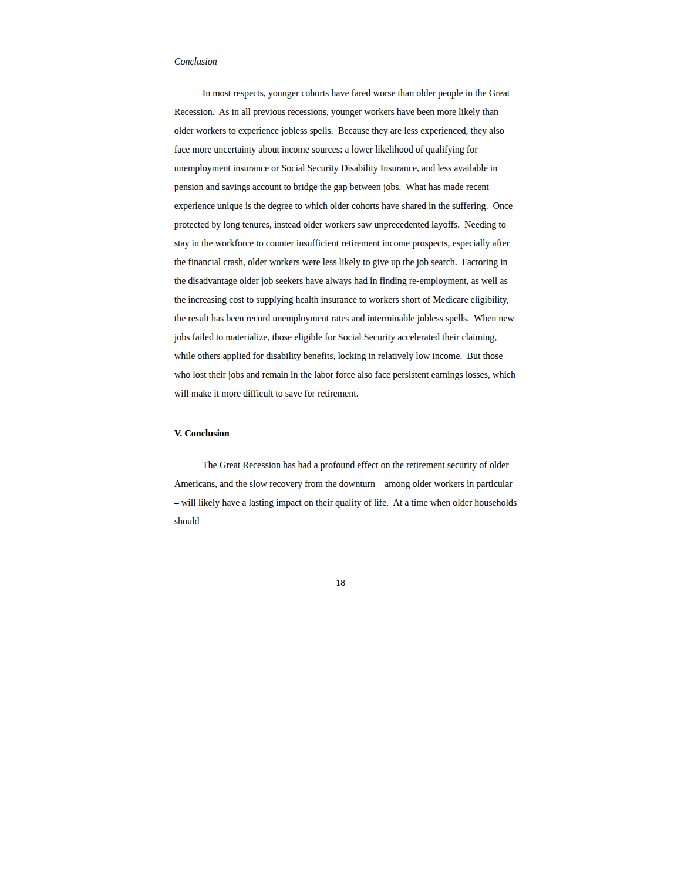Conclusion
In most respects, younger cohorts have fared worse than older people in the Great Recession. As in all previous recessions, younger workers have been more likely than older workers to experience jobless spells. Because they are less experienced, they also face more uncertainty about income sources: a lower likelihood of qualifying for unemployment insurance or Social Security Disability Insurance, and less available in pension and savings account to bridge the gap between jobs. What has made recent experience unique is the degree to which older cohorts have shared in the suffering. Once protected by long tenures, instead older workers saw unprecedented layoffs. Needing to stay in the workforce to counter insufficient retirement income prospects, especially after the financial crash, older workers were less likely to give up the job search. Factoring in the disadvantage older job seekers have always had in finding re-employment, as well as the increasing cost to supplying health insurance to workers short of Medicare eligibility, the result has been record unemployment rates and interminable jobless spells. When new jobs failed to materialize, those eligible for Social Security accelerated their claiming, while others applied for disability benefits, locking in relatively low income. But those who lost their jobs and remain in the labor force also face persistent earnings losses, which will make it more difficult to save for retirement.
V. Conclusion
The Great Recession has had a profound effect on the retirement security of older Americans, and the slow recovery from the downturn – among older workers in particular – will likely have a lasting impact on their quality of life. At a time when older households should
18